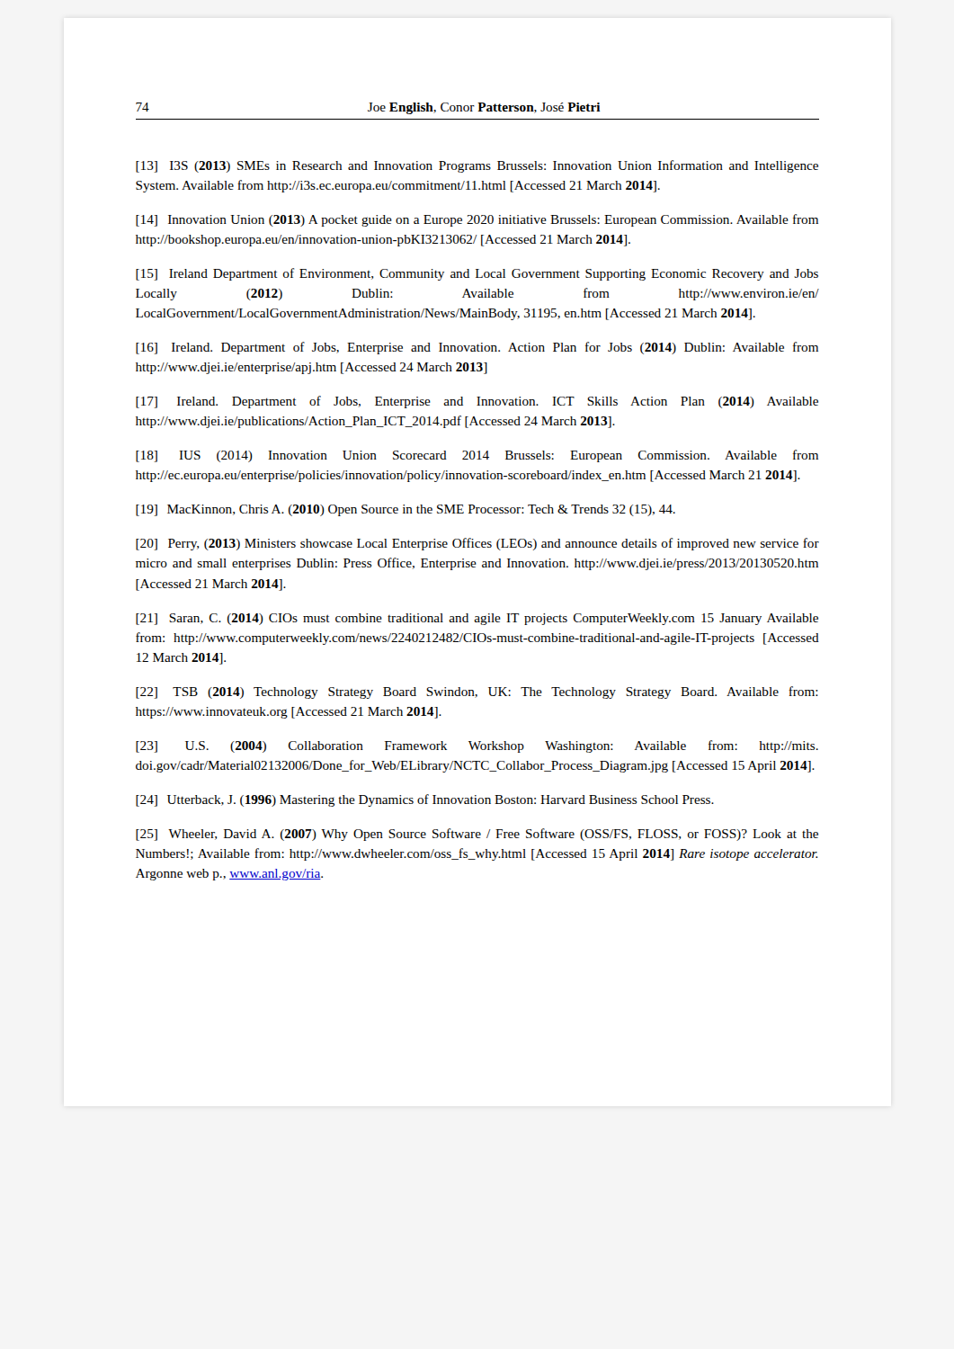74 Joe English, Conor Patterson, José Pietri
[13] I3S (2013) SMEs in Research and Innovation Programs Brussels: Innovation Union Information and Intelligence System. Available from http://i3s.ec.europa.eu/commitment/11.html [Accessed 21 March 2014].
[14] Innovation Union (2013) A pocket guide on a Europe 2020 initiative Brussels: European Commission. Available from http://bookshop.europa.eu/en/innovation-union-pbKI3213062/ [Accessed 21 March 2014].
[15] Ireland Department of Environment, Community and Local Government Supporting Economic Recovery and Jobs Locally (2012) Dublin: Available from http://www.environ.ie/en/ LocalGovernment/LocalGovernmentAdministration/News/MainBody, 31195, en.htm [Accessed 21 March 2014].
[16] Ireland. Department of Jobs, Enterprise and Innovation. Action Plan for Jobs (2014) Dublin: Available from http://www.djei.ie/enterprise/apj.htm [Accessed 24 March 2013]
[17] Ireland. Department of Jobs, Enterprise and Innovation. ICT Skills Action Plan (2014) Available http://www.djei.ie/publications/Action_Plan_ICT_2014.pdf [Accessed 24 March 2013].
[18] IUS (2014) Innovation Union Scorecard 2014 Brussels: European Commission. Available from http://ec.europa.eu/enterprise/policies/innovation/policy/innovation-scoreboard/index_en.htm [Accessed March 21 2014].
[19] MacKinnon, Chris A. (2010) Open Source in the SME Processor: Tech & Trends 32 (15), 44.
[20] Perry, (2013) Ministers showcase Local Enterprise Offices (LEOs) and announce details of improved new service for micro and small enterprises Dublin: Press Office, Enterprise and Innovation. http://www.djei.ie/press/2013/20130520.htm [Accessed 21 March 2014].
[21] Saran, C. (2014) CIOs must combine traditional and agile IT projects ComputerWeekly.com 15 January Available from: http://www.computerweekly.com/news/2240212482/CIOs-must-combine-traditional-and-agile-IT-projects [Accessed 12 March 2014].
[22] TSB (2014) Technology Strategy Board Swindon, UK: The Technology Strategy Board. Available from: https://www.innovateuk.org [Accessed 21 March 2014].
[23] U.S. (2004) Collaboration Framework Workshop Washington: Available from: http://mits. doi.gov/cadr/Material02132006/Done_for_Web/ELibrary/NCTC_Collabor_Process_Diagram.jpg [Accessed 15 April 2014].
[24] Utterback, J. (1996) Mastering the Dynamics of Innovation Boston: Harvard Business School Press.
[25] Wheeler, David A. (2007) Why Open Source Software / Free Software (OSS/FS, FLOSS, or FOSS)? Look at the Numbers!; Available from: http://www.dwheeler.com/oss_fs_why.html [Accessed 15 April 2014] Rare isotope accelerator. Argonne web p., www.anl.gov/ria.